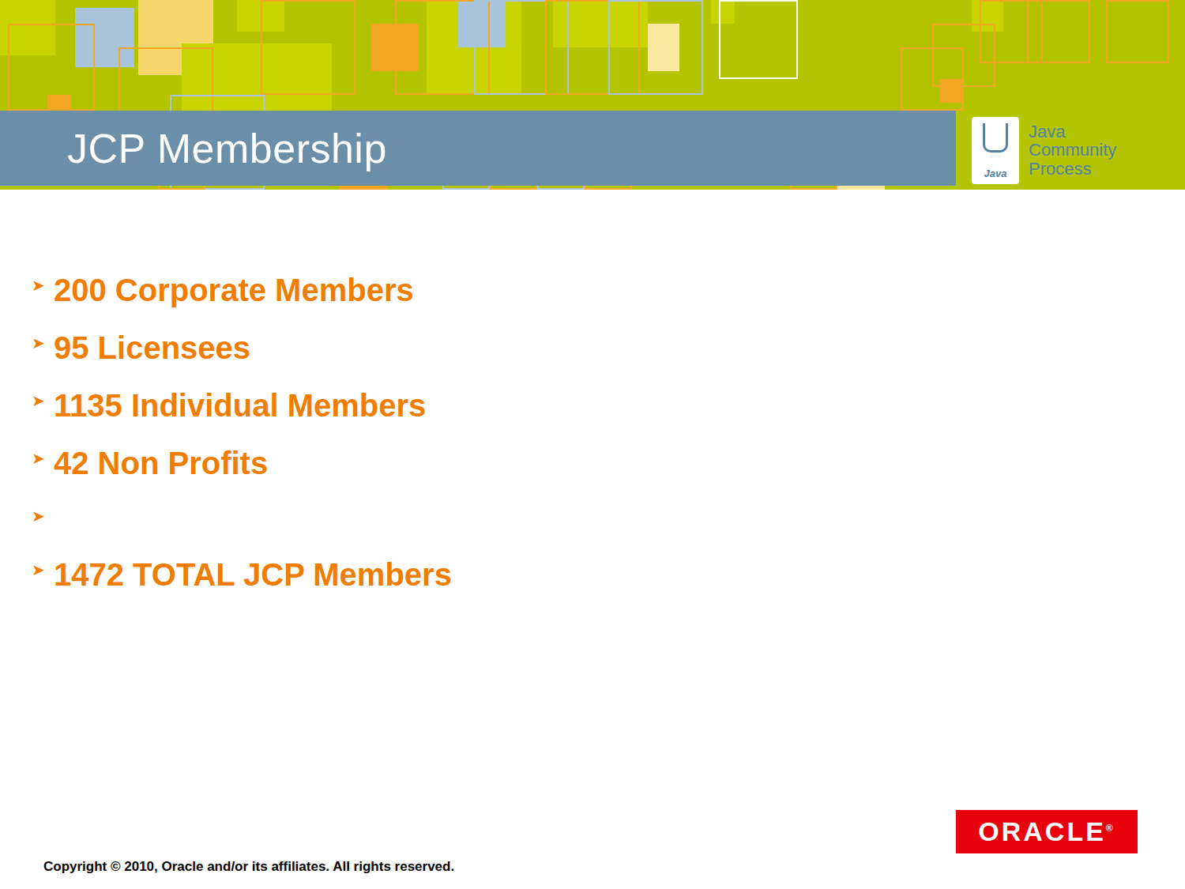JCP Membership
Java
Java
Community
Process
200 Corporate Members
95 Licensees
1135 Individual Members
42 Non Profits
1472 TOTAL JCP Members
Copyright © 2010, Oracle and/or its affiliates. All rights reserved.
ORACLE®